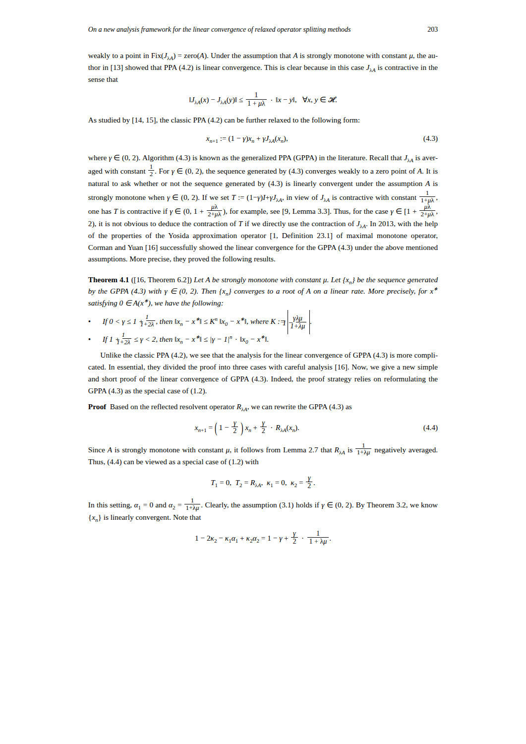On a new analysis framework for the linear convergence of relaxed operator splitting methods
203
weakly to a point in Fix(JλA) = zero(A). Under the assumption that A is strongly monotone with constant μ, the author in [13] showed that PPA (4.2) is linear convergence. This is clear because in this case JλA is contractive in the sense that
‖JλA(x) − JλA(y)‖ ≤ 11 + μλ · ‖x − y‖, ∀x, y ∈ 𝓗.
As studied by [14, 15], the classic PPA (4.2) can be further relaxed to the following form:
xn+1 := (1 − γ)xn + γJλA(xn),
(4.3)
where γ ∈ (0, 2). Algorithm (4.3) is known as the generalized PPA (GPPA) in the literature. Recall that JλA is averaged with constant 12. For γ ∈ (0, 2), the sequence generated by (4.3) converges weakly to a zero point of A. It is natural to ask whether or not the sequence generated by (4.3) is linearly convergent under the assumption A is strongly monotone when γ ∈ (0, 2). If we set T := (1−γ)I+γJλA, in view of JλA is contractive with constant 11+μλ, one has T is contractive if γ ∈ (0, 1 + μλ 2+μλ), for example, see [9, Lemma 3.3]. Thus, for the case γ ∈ [1 + μλ 2+μλ, 2), it is not obvious to deduce the contraction of T if we directly use the contraction of JλA. In 2013, with the help of the properties of the Yosida approximation operator [1, Definition 23.1] of maximal monotone operator, Corman and Yuan [16] successfully showed the linear convergence for the GPPA (4.3) under the above mentioned assumptions. More precise, they proved the following results.
Theorem 4.1 ([16, Theorem 6.2]) Let A be strongly monotone with constant μ. Let {xn} be the sequence generated by the GPPA (4.3) with γ ∈ (0, 2). Then {xn} converges to a root of A on a linear rate. More precisely, for x∗ satisfying 0 ∈ A(x∗), we have the following:
If 0 < γ ≤ 1 + 11+2λ, then ‖xn − x∗‖ ≤ Kn ‖x0 − x∗‖, where K := 1 − γλμ 1+λμ.
If 1 + 11+2λ ≤ γ < 2, then ‖xn − x∗‖ ≤ |γ − 1|n · ‖x0 − x∗‖.
Unlike the classic PPA (4.2), we see that the analysis for the linear convergence of GPPA (4.3) is more complicated. In essential, they divided the proof into three cases with careful analysis [16]. Now, we give a new simple and short proof of the linear convergence of GPPA (4.3). Indeed, the proof strategy relies on reformulating the GPPA (4.3) as the special case of (1.2).
Proof Based on the reflected resolvent operator RλA, we can rewrite the GPPA (4.3) as
xn+1 = (1 − γ 2) xn + γ 2 · RλA(xn).
(4.4)
Since A is strongly monotone with constant μ, it follows from Lemma 2.7 that RλA is 11+λμ negatively averaged. Thus, (4.4) can be viewed as a special case of (1.2) with
T1 = 0, T2 = RλA, κ1 = 0, κ2 = γ 2.
In this setting, α1 = 0 and α2 = 11+λμ. Clearly, the assumption (3.1) holds if γ ∈ (0, 2). By Theorem 3.2, we know {xn} is linearly convergent. Note that
1 − 2κ2 − κ1α1 + κ2α2 = 1 − γ + γ 2 · 11 + λμ.